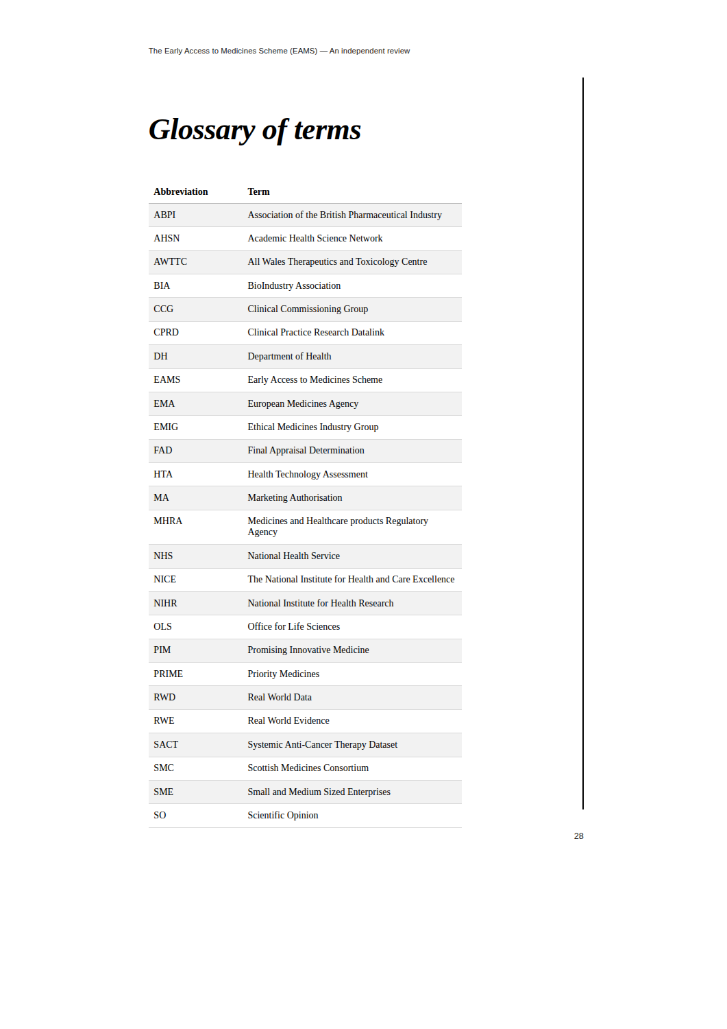The Early Access to Medicines Scheme (EAMS) — An independent review
Glossary of terms
| Abbreviation | Term |
| --- | --- |
| ABPI | Association of the British Pharmaceutical Industry |
| AHSN | Academic Health Science Network |
| AWTTC | All Wales Therapeutics and Toxicology Centre |
| BIA | BioIndustry Association |
| CCG | Clinical Commissioning Group |
| CPRD | Clinical Practice Research Datalink |
| DH | Department of Health |
| EAMS | Early Access to Medicines Scheme |
| EMA | European Medicines Agency |
| EMIG | Ethical Medicines Industry Group |
| FAD | Final Appraisal Determination |
| HTA | Health Technology Assessment |
| MA | Marketing Authorisation |
| MHRA | Medicines and Healthcare products Regulatory Agency |
| NHS | National Health Service |
| NICE | The National Institute for Health and Care Excellence |
| NIHR | National Institute for Health Research |
| OLS | Office for Life Sciences |
| PIM | Promising Innovative Medicine |
| PRIME | Priority Medicines |
| RWD | Real World Data |
| RWE | Real World Evidence |
| SACT | Systemic Anti-Cancer Therapy Dataset |
| SMC | Scottish Medicines Consortium |
| SME | Small and Medium Sized Enterprises |
| SO | Scientific Opinion |
28